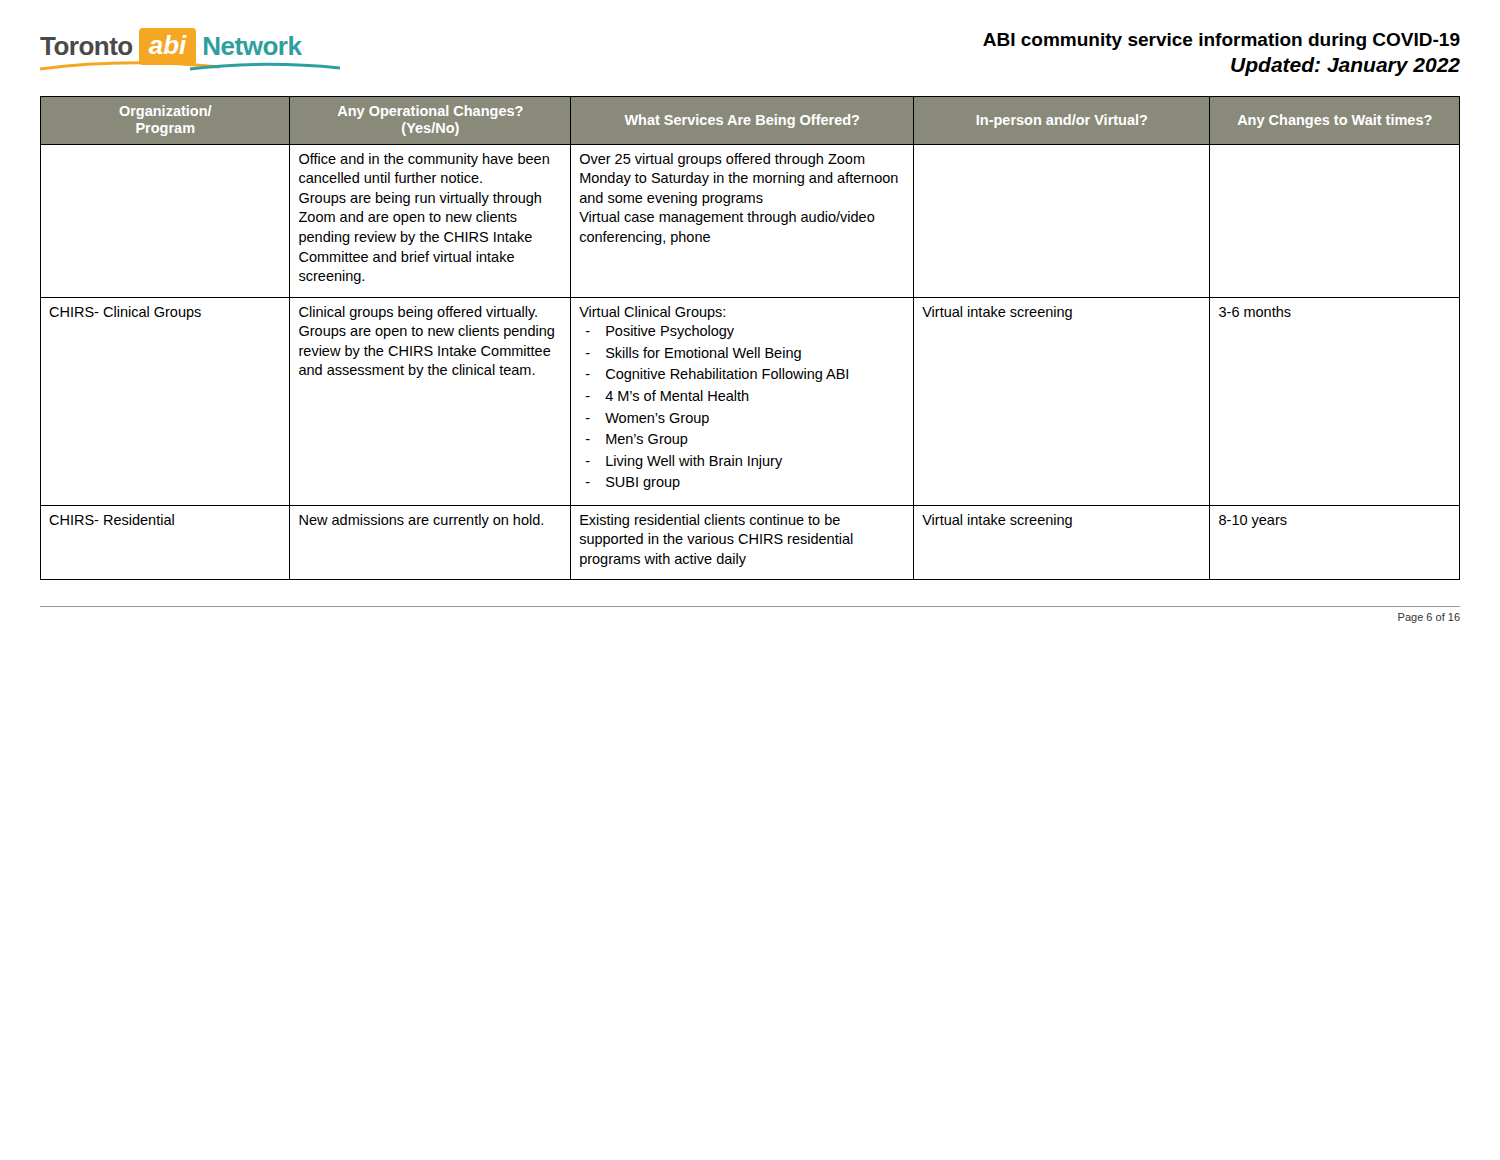Toronto abi Network
ABI community service information during COVID-19
Updated: January 2022
| Organization/ Program | Any Operational Changes? (Yes/No) | What Services Are Being Offered? | In-person and/or Virtual? | Any Changes to Wait times? |
| --- | --- | --- | --- | --- |
| | Office and in the community have been cancelled until further notice. Groups are being run virtually through Zoom and are open to new clients pending review by the CHIRS Intake Committee and brief virtual intake screening. | Over 25 virtual groups offered through Zoom Monday to Saturday in the morning and afternoon and some evening programs Virtual case management through audio/video conferencing, phone | | |
| CHIRS- Clinical Groups | Clinical groups being offered virtually. Groups are open to new clients pending review by the CHIRS Intake Committee and assessment by the clinical team. | Virtual Clinical Groups: Positive Psychology Skills for Emotional Well Being Cognitive Rehabilitation Following ABI 4 M’s of Mental Health Women’s Group Men’s Group Living Well with Brain Injury SUBI group | Virtual intake screening | 3-6 months |
| CHIRS- Residential | New admissions are currently on hold. | Existing residential clients continue to be supported in the various CHIRS residential programs with active daily | Virtual intake screening | 8-10 years |
Page 6 of 16